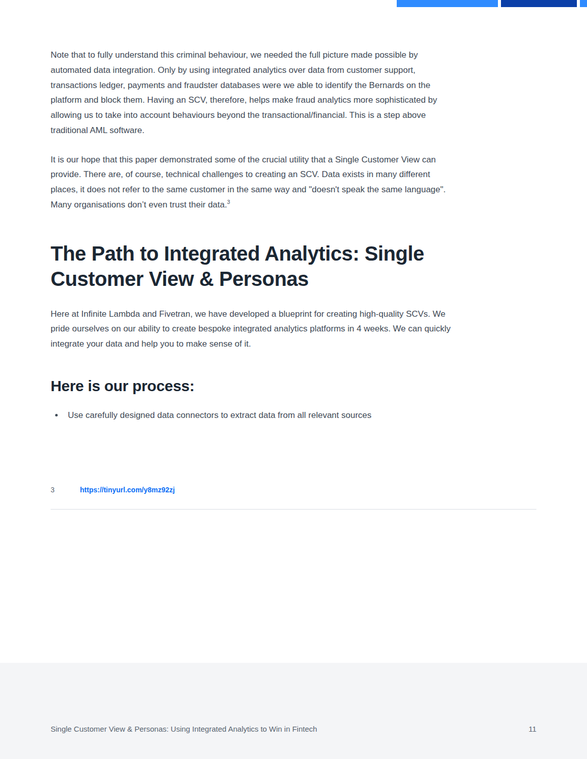Note that to fully understand this criminal behaviour, we needed the full picture made possible by automated data integration. Only by using integrated analytics over data from customer support, transactions ledger, payments and fraudster databases were we able to identify the Bernards on the platform and block them. Having an SCV, therefore, helps make fraud analytics more sophisticated by allowing us to take into account behaviours beyond the transactional/financial. This is a step above traditional AML software.
It is our hope that this paper demonstrated some of the crucial utility that a Single Customer View can provide. There are, of course, technical challenges to creating an SCV. Data exists in many different places, it does not refer to the same customer in the same way and "doesn't speak the same language". Many organisations don’t even trust their data.3
The Path to Integrated Analytics: Single Customer View & Personas
Here at Infinite Lambda and Fivetran, we have developed a blueprint for creating high-quality SCVs. We pride ourselves on our ability to create bespoke integrated analytics platforms in 4 weeks. We can quickly integrate your data and help you to make sense of it.
Here is our process:
Use carefully designed data connectors to extract data from all relevant sources
3 https://tinyurl.com/y8mz92zj
Single Customer View & Personas: Using Integrated Analytics to Win in Fintech 11